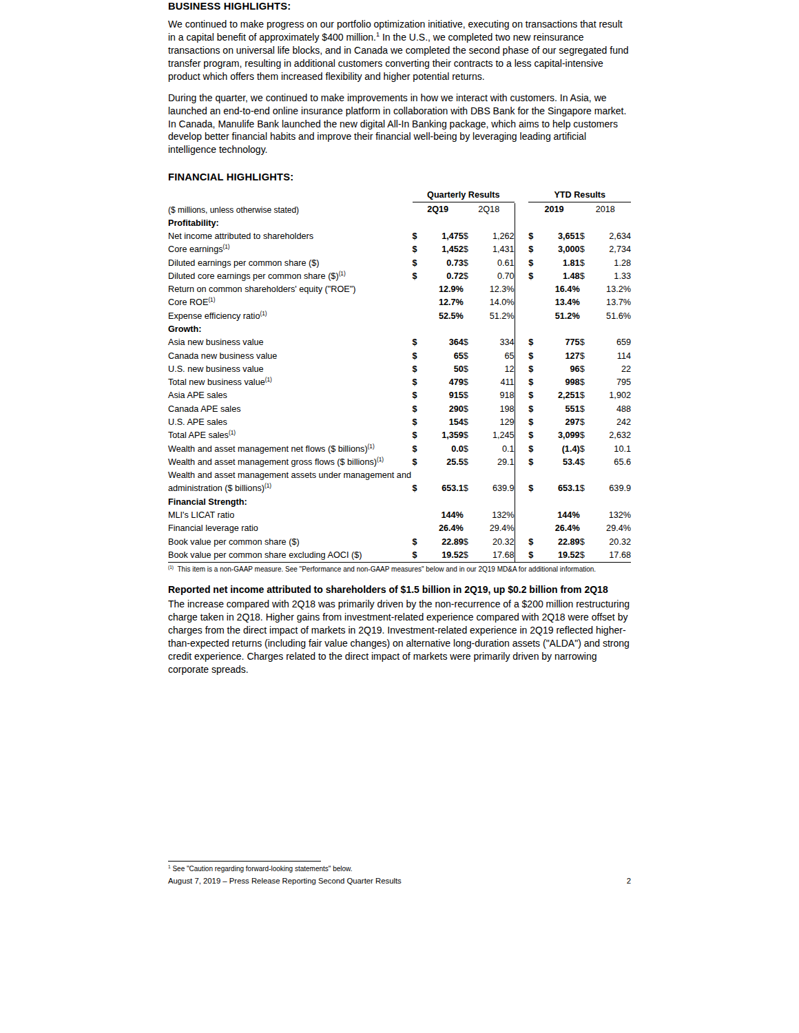BUSINESS HIGHLIGHTS:
We continued to make progress on our portfolio optimization initiative, executing on transactions that result in a capital benefit of approximately $400 million.1 In the U.S., we completed two new reinsurance transactions on universal life blocks, and in Canada we completed the second phase of our segregated fund transfer program, resulting in additional customers converting their contracts to a less capital-intensive product which offers them increased flexibility and higher potential returns.
During the quarter, we continued to make improvements in how we interact with customers. In Asia, we launched an end-to-end online insurance platform in collaboration with DBS Bank for the Singapore market. In Canada, Manulife Bank launched the new digital All-In Banking package, which aims to help customers develop better financial habits and improve their financial well-being by leveraging leading artificial intelligence technology.
FINANCIAL HIGHLIGHTS:
| | Quarterly Results | | YTD Results |
| ($ millions, unless otherwise stated) | 2Q19 | 2Q18 | | 2019 | 2018 |
| Profitability: | | | | | | | | | |
| Net income attributed to shareholders | $ | 1,475 | $ | 1,262 | | $ | 3,651 | $ | 2,634 |
| Core earnings (1) | $ | 1,452 | $ | 1,431 | | $ | 3,000 | $ | 2,734 |
| Diluted earnings per common share ($) | $ | 0.73 | $ | 0.61 | | $ | 1.81 | $ | 1.28 |
| Diluted core earnings per common share ($) (1) | $ | 0.72 | $ | 0.70 | | $ | 1.48 | $ | 1.33 |
| Return on common shareholders' equity ("ROE") | | 12.9% | | 12.3% | | | 16.4% | | 13.2% |
| Core ROE (1) | | 12.7% | | 14.0% | | | 13.4% | | 13.7% |
| Expense efficiency ratio (1) | | 52.5% | | 51.2% | | | 51.2% | | 51.6% |
| Growth: | | | | | | | | | |
| Asia new business value | $ | 364 | $ | 334 | | $ | 775 | $ | 659 |
| Canada new business value | $ | 65 | $ | 65 | | $ | 127 | $ | 114 |
| U.S. new business value | $ | 50 | $ | 12 | | $ | 96 | $ | 22 |
| Total new business value (1) | $ | 479 | $ | 411 | | $ | 998 | $ | 795 |
| Asia APE sales | $ | 915 | $ | 918 | | $ | 2,251 | $ | 1,902 |
| Canada APE sales | $ | 290 | $ | 198 | | $ | 551 | $ | 488 |
| U.S. APE sales | $ | 154 | $ | 129 | | $ | 297 | $ | 242 |
| Total APE sales (1) | $ | 1,359 | $ | 1,245 | | $ | 3,099 | $ | 2,632 |
| Wealth and asset management net flows ($ billions) (1) | $ | 0.0 | $ | 0.1 | | $ | (1.4) | $ | 10.1 |
| Wealth and asset management gross flows ($ billions) (1) | $ | 25.5 | $ | 29.1 | | $ | 53.4 | $ | 65.6 |
| Wealth and asset management assets under management and | | | | | | | | | |
| administration ($ billions) (1) | $ | 653.1 | $ | 639.9 | | $ | 653.1 | $ | 639.9 |
| Financial Strength: | | | | | | | | | |
| MLI's LICAT ratio | | 144% | | 132% | | | 144% | | 132% |
| Financial leverage ratio | | 26.4% | | 29.4% | | | 26.4% | | 29.4% |
| Book value per common share ($) | $ | 22.89 | $ | 20.32 | | $ | 22.89 | $ | 20.32 |
| Book value per common share excluding AOCI ($) | $ | 19.52 | $ | 17.68 | | $ | 19.52 | $ | 17.68 |
(1) This item is a non-GAAP measure. See "Performance and non-GAAP measures" below and in our 2Q19 MD&A for additional information.
Reported net income attributed to shareholders of $1.5 billion in 2Q19, up $0.2 billion from 2Q18
The increase compared with 2Q18 was primarily driven by the non-recurrence of a $200 million restructuring charge taken in 2Q18. Higher gains from investment-related experience compared with 2Q18 were offset by charges from the direct impact of markets in 2Q19. Investment-related experience in 2Q19 reflected higher-than-expected returns (including fair value changes) on alternative long-duration assets ("ALDA") and strong credit experience. Charges related to the direct impact of markets were primarily driven by narrowing corporate spreads.
1 See "Caution regarding forward-looking statements" below.
August 7, 2019 – Press Release Reporting Second Quarter Results 2